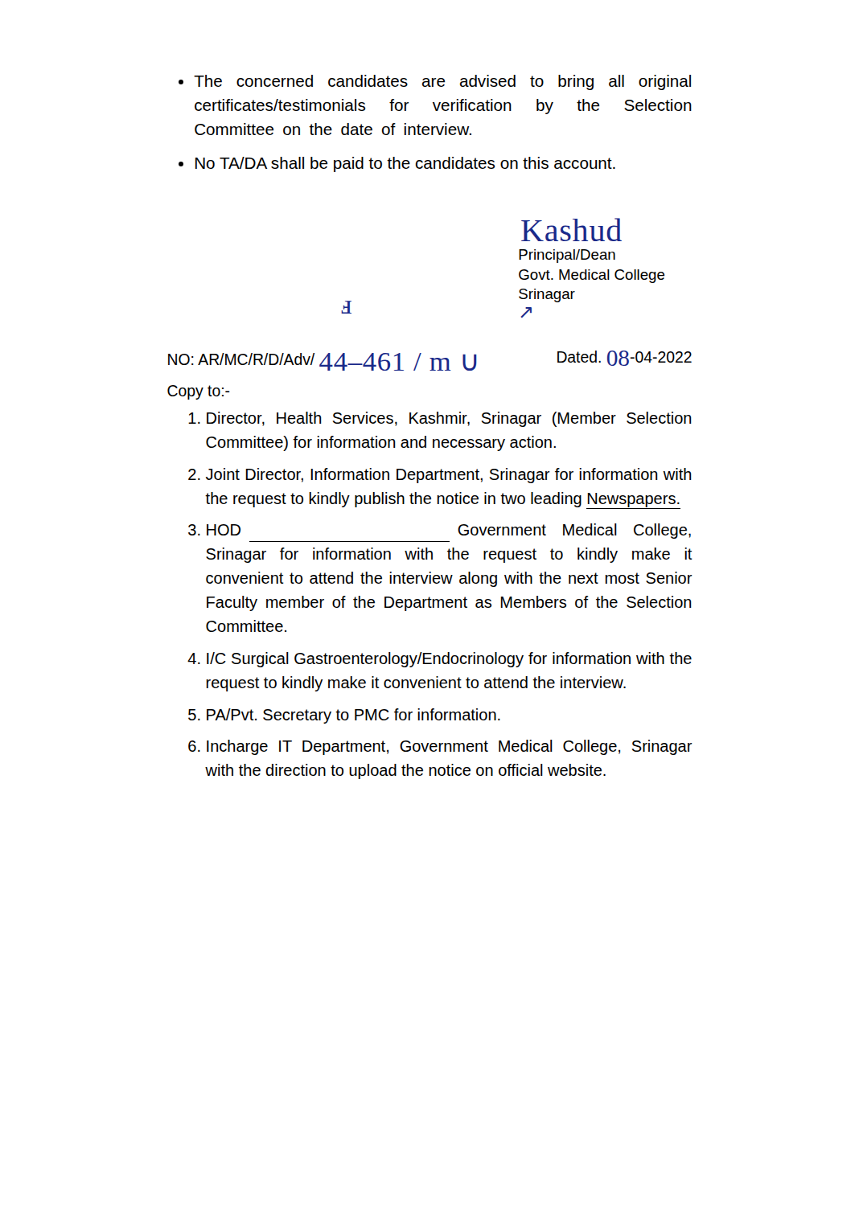The concerned candidates are advised to bring all original certificates/testimonials for verification by the Selection Committee on the date of interview.
No TA/DA shall be paid to the candidates on this account.
Kashud ⅎ Principal/Dean Govt. Medical College Srinagar ↗
NO: AR/MC/R/D/Adv/ 44–461 / m ∪
Dated. 08-04-2022
Copy to:-
Director, Health Services, Kashmir, Srinagar (Member Selection Committee) for information and necessary action.
Joint Director, Information Department, Srinagar for information with the request to kindly publish the notice in two leading Newspapers.
HOD Government Medical College, Srinagar for information with the request to kindly make it convenient to attend the interview along with the next most Senior Faculty member of the Department as Members of the Selection Committee.
I/C Surgical Gastroenterology/Endocrinology for information with the request to kindly make it convenient to attend the interview.
PA/Pvt. Secretary to PMC for information.
Incharge IT Department, Government Medical College, Srinagar with the direction to upload the notice on official website.